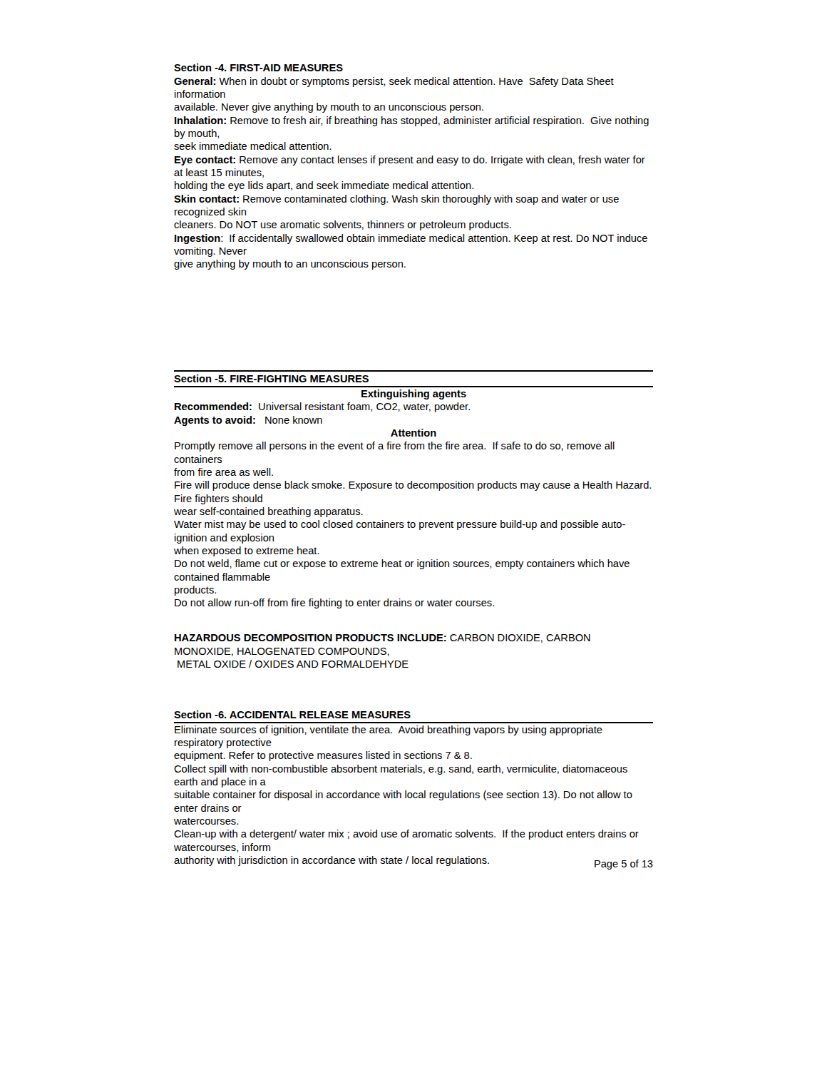Section -4. FIRST-AID MEASURES
General: When in doubt or symptoms persist, seek medical attention. Have Safety Data Sheet information
available. Never give anything by mouth to an unconscious person.
Inhalation: Remove to fresh air, if breathing has stopped, administer artificial respiration. Give nothing by mouth,
seek immediate medical attention.
Eye contact: Remove any contact lenses if present and easy to do. Irrigate with clean, fresh water for at least 15 minutes,
holding the eye lids apart, and seek immediate medical attention.
Skin contact: Remove contaminated clothing. Wash skin thoroughly with soap and water or use recognized skin
cleaners. Do NOT use aromatic solvents, thinners or petroleum products.
Ingestion: If accidentally swallowed obtain immediate medical attention. Keep at rest. Do NOT induce vomiting. Never
give anything by mouth to an unconscious person.
Section -5. FIRE-FIGHTING MEASURES
Extinguishing agents
Recommended: Universal resistant foam, CO2, water, powder.
Agents to avoid: None known
Attention
Promptly remove all persons in the event of a fire from the fire area. If safe to do so, remove all containers
from fire area as well.
Fire will produce dense black smoke. Exposure to decomposition products may cause a Health Hazard. Fire fighters should
wear self-contained breathing apparatus.
Water mist may be used to cool closed containers to prevent pressure build-up and possible auto-ignition and explosion
when exposed to extreme heat.
Do not weld, flame cut or expose to extreme heat or ignition sources, empty containers which have contained flammable
products.
Do not allow run-off from fire fighting to enter drains or water courses.
HAZARDOUS DECOMPOSITION PRODUCTS INCLUDE: CARBON DIOXIDE, CARBON MONOXIDE, HALOGENATED COMPOUNDS,
METAL OXIDE / OXIDES AND FORMALDEHYDE
Section -6. ACCIDENTAL RELEASE MEASURES
Eliminate sources of ignition, ventilate the area. Avoid breathing vapors by using appropriate respiratory protective
equipment. Refer to protective measures listed in sections 7 & 8.
Collect spill with non-combustible absorbent materials, e.g. sand, earth, vermiculite, diatomaceous earth and place in a
suitable container for disposal in accordance with local regulations (see section 13). Do not allow to enter drains or
watercourses.
Clean-up with a detergent/ water mix ; avoid use of aromatic solvents. If the product enters drains or watercourses, inform
authority with jurisdiction in accordance with state / local regulations.
Page 5 of 13